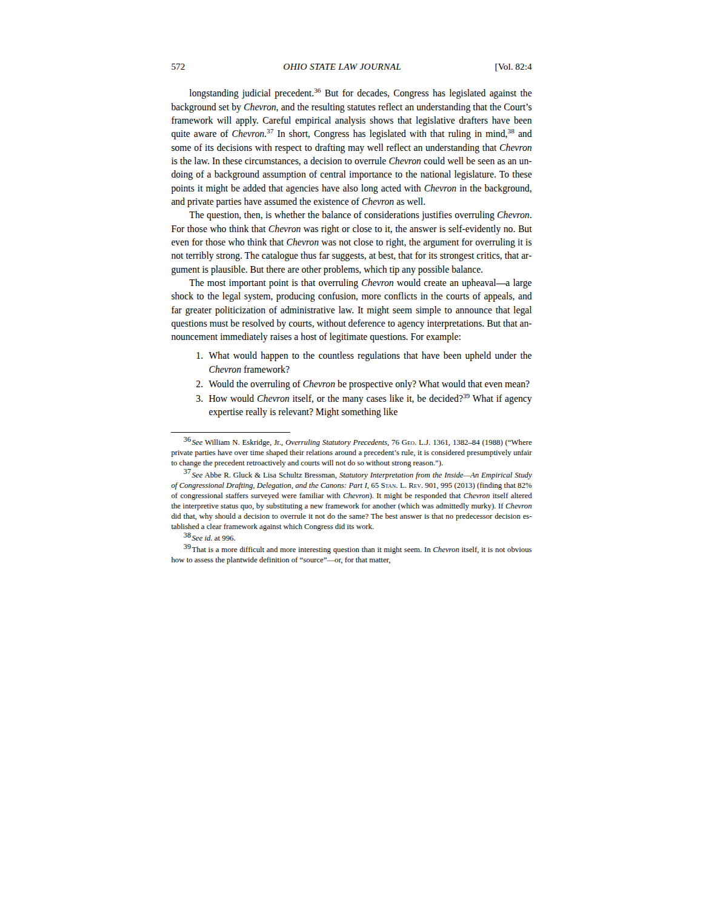572 OHIO STATE LAW JOURNAL [Vol. 82:4
longstanding judicial precedent.36 But for decades, Congress has legislated against the background set by Chevron, and the resulting statutes reflect an understanding that the Court’s framework will apply. Careful empirical analysis shows that legislative drafters have been quite aware of Chevron.37 In short, Congress has legislated with that ruling in mind,38 and some of its decisions with respect to drafting may well reflect an understanding that Chevron is the law. In these circumstances, a decision to overrule Chevron could well be seen as an undoing of a background assumption of central importance to the national legislature. To these points it might be added that agencies have also long acted with Chevron in the background, and private parties have assumed the existence of Chevron as well.
The question, then, is whether the balance of considerations justifies overruling Chevron. For those who think that Chevron was right or close to it, the answer is self-evidently no. But even for those who think that Chevron was not close to right, the argument for overruling it is not terribly strong. The catalogue thus far suggests, at best, that for its strongest critics, that argument is plausible. But there are other problems, which tip any possible balance.
The most important point is that overruling Chevron would create an upheaval—a large shock to the legal system, producing confusion, more conflicts in the courts of appeals, and far greater politicization of administrative law. It might seem simple to announce that legal questions must be resolved by courts, without deference to agency interpretations. But that announcement immediately raises a host of legitimate questions. For example:
What would happen to the countless regulations that have been upheld under the Chevron framework?
Would the overruling of Chevron be prospective only? What would that even mean?
How would Chevron itself, or the many cases like it, be decided?39 What if agency expertise really is relevant? Might something like
36 See William N. Eskridge, Jr., Overruling Statutory Precedents, 76 Geo. L.J. 1361, 1382–84 (1988) (“Where private parties have over time shaped their relations around a precedent’s rule, it is considered presumptively unfair to change the precedent retroactively and courts will not do so without strong reason.”).
37 See Abbe R. Gluck & Lisa Schultz Bressman, Statutory Interpretation from the Inside—An Empirical Study of Congressional Drafting, Delegation, and the Canons: Part I, 65 Stan. L. Rev. 901, 995 (2013) (finding that 82% of congressional staffers surveyed were familiar with Chevron). It might be responded that Chevron itself altered the interpretive status quo, by substituting a new framework for another (which was admittedly murky). If Chevron did that, why should a decision to overrule it not do the same? The best answer is that no predecessor decision established a clear framework against which Congress did its work.
38 See id. at 996.
39 That is a more difficult and more interesting question than it might seem. In Chevron itself, it is not obvious how to assess the plantwide definition of “source”—or, for that matter,